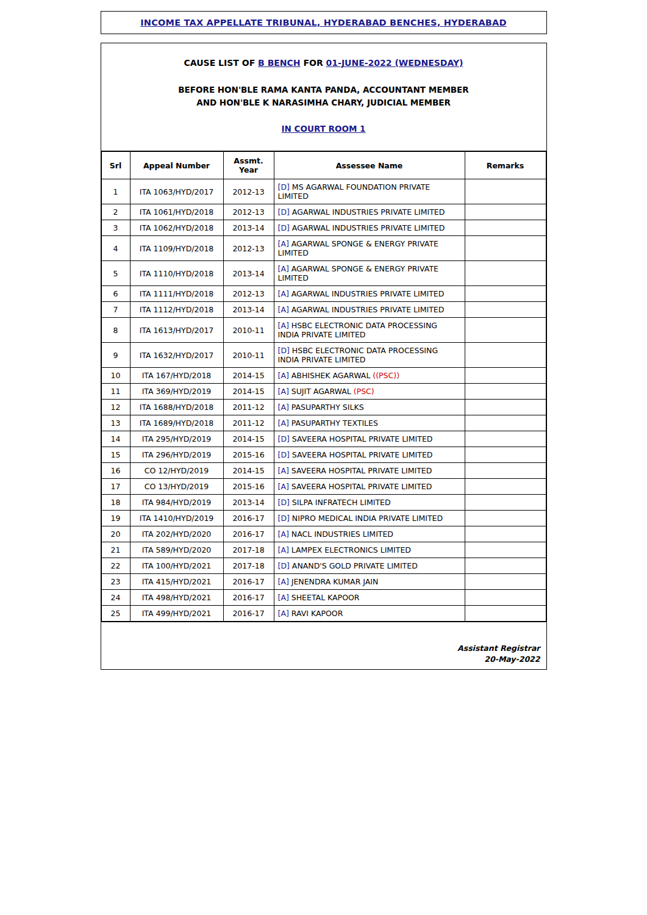INCOME TAX APPELLATE TRIBUNAL, HYDERABAD BENCHES, HYDERABAD
CAUSE LIST OF B BENCH FOR 01-JUNE-2022 (WEDNESDAY)
BEFORE HON'BLE RAMA KANTA PANDA, ACCOUNTANT MEMBER
AND HON'BLE K NARASIMHA CHARY, JUDICIAL MEMBER
IN COURT ROOM 1
| Srl | Appeal Number | Assmt. Year | Assessee Name | Remarks |
| --- | --- | --- | --- | --- |
| 1 | ITA 1063/HYD/2017 | 2012-13 | [D] MS AGARWAL FOUNDATION PRIVATE LIMITED | |
| 2 | ITA 1061/HYD/2018 | 2012-13 | [D] AGARWAL INDUSTRIES PRIVATE LIMITED | |
| 3 | ITA 1062/HYD/2018 | 2013-14 | [D] AGARWAL INDUSTRIES PRIVATE LIMITED | |
| 4 | ITA 1109/HYD/2018 | 2012-13 | [A] AGARWAL SPONGE & ENERGY PRIVATE LIMITED | |
| 5 | ITA 1110/HYD/2018 | 2013-14 | [A] AGARWAL SPONGE & ENERGY PRIVATE LIMITED | |
| 6 | ITA 1111/HYD/2018 | 2012-13 | [A] AGARWAL INDUSTRIES PRIVATE LIMITED | |
| 7 | ITA 1112/HYD/2018 | 2013-14 | [A] AGARWAL INDUSTRIES PRIVATE LIMITED | |
| 8 | ITA 1613/HYD/2017 | 2010-11 | [A] HSBC ELECTRONIC DATA PROCESSING INDIA PRIVATE LIMITED | |
| 9 | ITA 1632/HYD/2017 | 2010-11 | [D] HSBC ELECTRONIC DATA PROCESSING INDIA PRIVATE LIMITED | |
| 10 | ITA 167/HYD/2018 | 2014-15 | [A] ABHISHEK AGARWAL ((PSC)) | |
| 11 | ITA 369/HYD/2019 | 2014-15 | [A] SUJIT AGARWAL (PSC) | |
| 12 | ITA 1688/HYD/2018 | 2011-12 | [A] PASUPARTHY SILKS | |
| 13 | ITA 1689/HYD/2018 | 2011-12 | [A] PASUPARTHY TEXTILES | |
| 14 | ITA 295/HYD/2019 | 2014-15 | [D] SAVEERA HOSPITAL PRIVATE LIMITED | |
| 15 | ITA 296/HYD/2019 | 2015-16 | [D] SAVEERA HOSPITAL PRIVATE LIMITED | |
| 16 | CO 12/HYD/2019 | 2014-15 | [A] SAVEERA HOSPITAL PRIVATE LIMITED | |
| 17 | CO 13/HYD/2019 | 2015-16 | [A] SAVEERA HOSPITAL PRIVATE LIMITED | |
| 18 | ITA 984/HYD/2019 | 2013-14 | [D] SILPA INFRATECH LIMITED | |
| 19 | ITA 1410/HYD/2019 | 2016-17 | [D] NIPRO MEDICAL INDIA PRIVATE LIMITED | |
| 20 | ITA 202/HYD/2020 | 2016-17 | [A] NACL INDUSTRIES LIMITED | |
| 21 | ITA 589/HYD/2020 | 2017-18 | [A] LAMPEX ELECTRONICS LIMITED | |
| 22 | ITA 100/HYD/2021 | 2017-18 | [D] ANAND'S GOLD PRIVATE LIMITED | |
| 23 | ITA 415/HYD/2021 | 2016-17 | [A] JENENDRA KUMAR JAIN | |
| 24 | ITA 498/HYD/2021 | 2016-17 | [A] SHEETAL KAPOOR | |
| 25 | ITA 499/HYD/2021 | 2016-17 | [A] RAVI KAPOOR | |
Assistant Registrar
20-May-2022